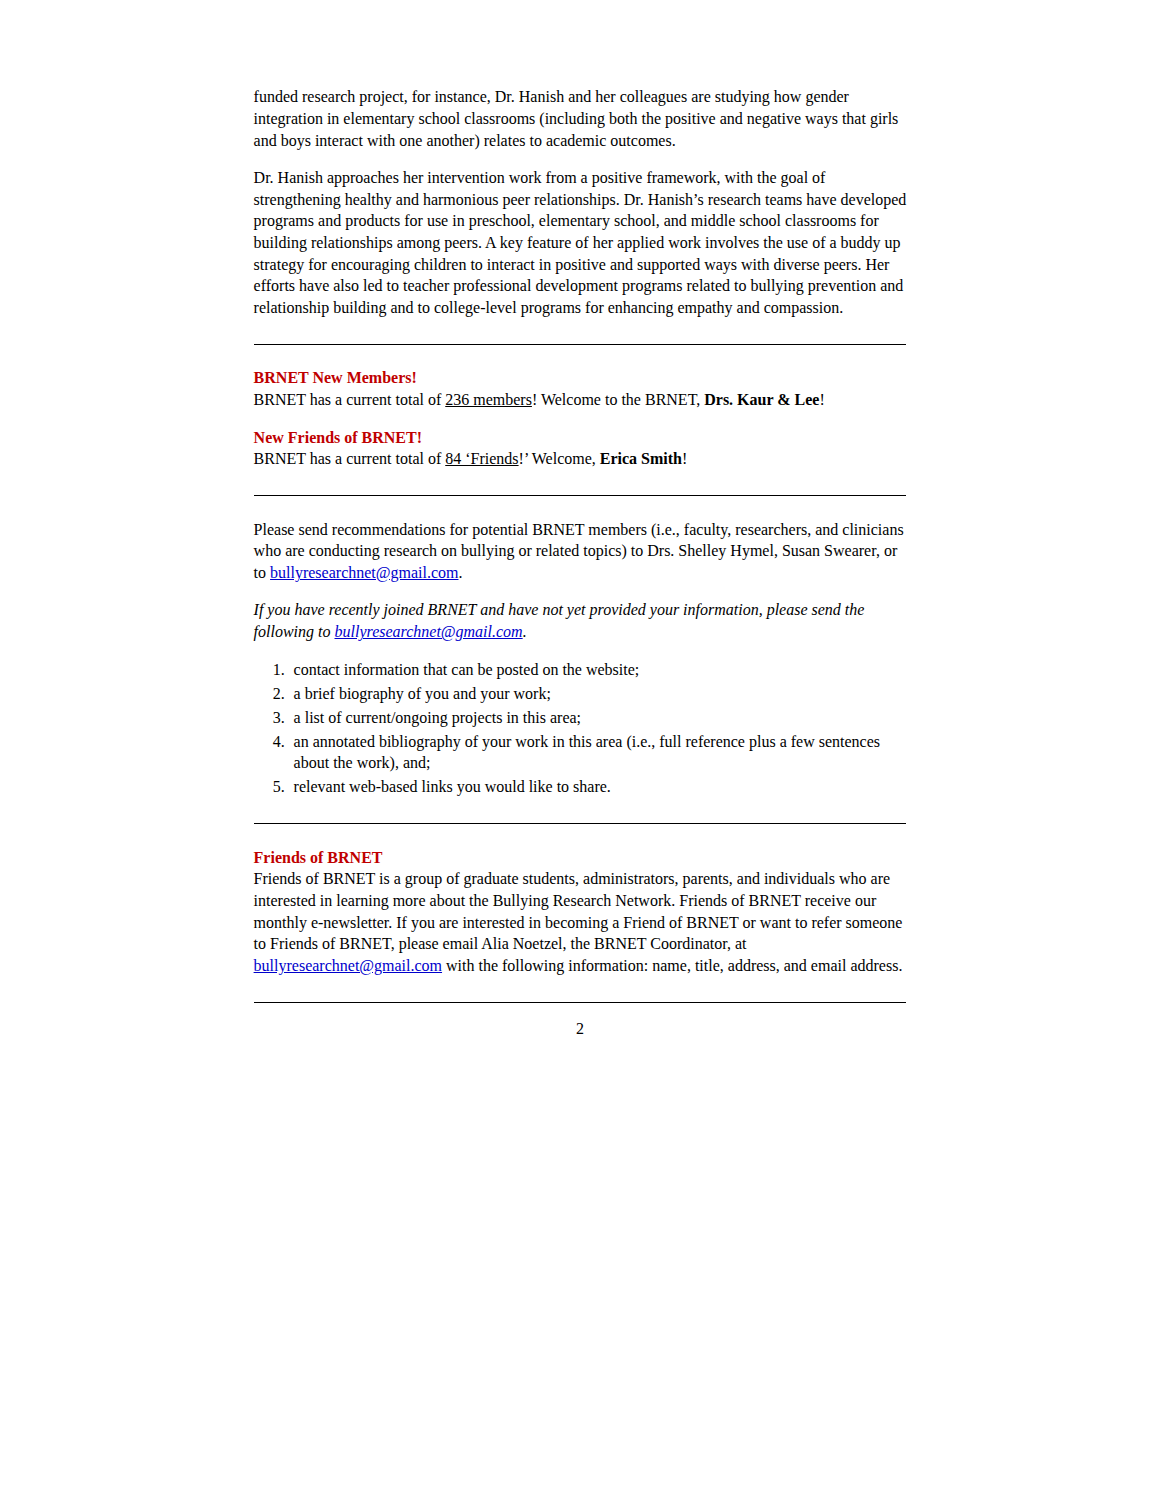funded research project, for instance, Dr. Hanish and her colleagues are studying how gender integration in elementary school classrooms (including both the positive and negative ways that girls and boys interact with one another) relates to academic outcomes.
Dr. Hanish approaches her intervention work from a positive framework, with the goal of strengthening healthy and harmonious peer relationships. Dr. Hanish’s research teams have developed programs and products for use in preschool, elementary school, and middle school classrooms for building relationships among peers. A key feature of her applied work involves the use of a buddy up strategy for encouraging children to interact in positive and supported ways with diverse peers. Her efforts have also led to teacher professional development programs related to bullying prevention and relationship building and to college-level programs for enhancing empathy and compassion.
BRNET New Members!
BRNET has a current total of 236 members! Welcome to the BRNET, Drs. Kaur & Lee!
New Friends of BRNET!
BRNET has a current total of 84 ‘Friends!’ Welcome, Erica Smith!
Please send recommendations for potential BRNET members (i.e., faculty, researchers, and clinicians who are conducting research on bullying or related topics) to Drs. Shelley Hymel, Susan Swearer, or to bullyresearchnet@gmail.com.
If you have recently joined BRNET and have not yet provided your information, please send the following to bullyresearchnet@gmail.com.
contact information that can be posted on the website;
a brief biography of you and your work;
a list of current/ongoing projects in this area;
an annotated bibliography of your work in this area (i.e., full reference plus a few sentences about the work), and;
relevant web-based links you would like to share.
Friends of BRNET
Friends of BRNET is a group of graduate students, administrators, parents, and individuals who are interested in learning more about the Bullying Research Network. Friends of BRNET receive our monthly e-newsletter. If you are interested in becoming a Friend of BRNET or want to refer someone to Friends of BRNET, please email Alia Noetzel, the BRNET Coordinator, at bullyresearchnet@gmail.com with the following information: name, title, address, and email address.
2